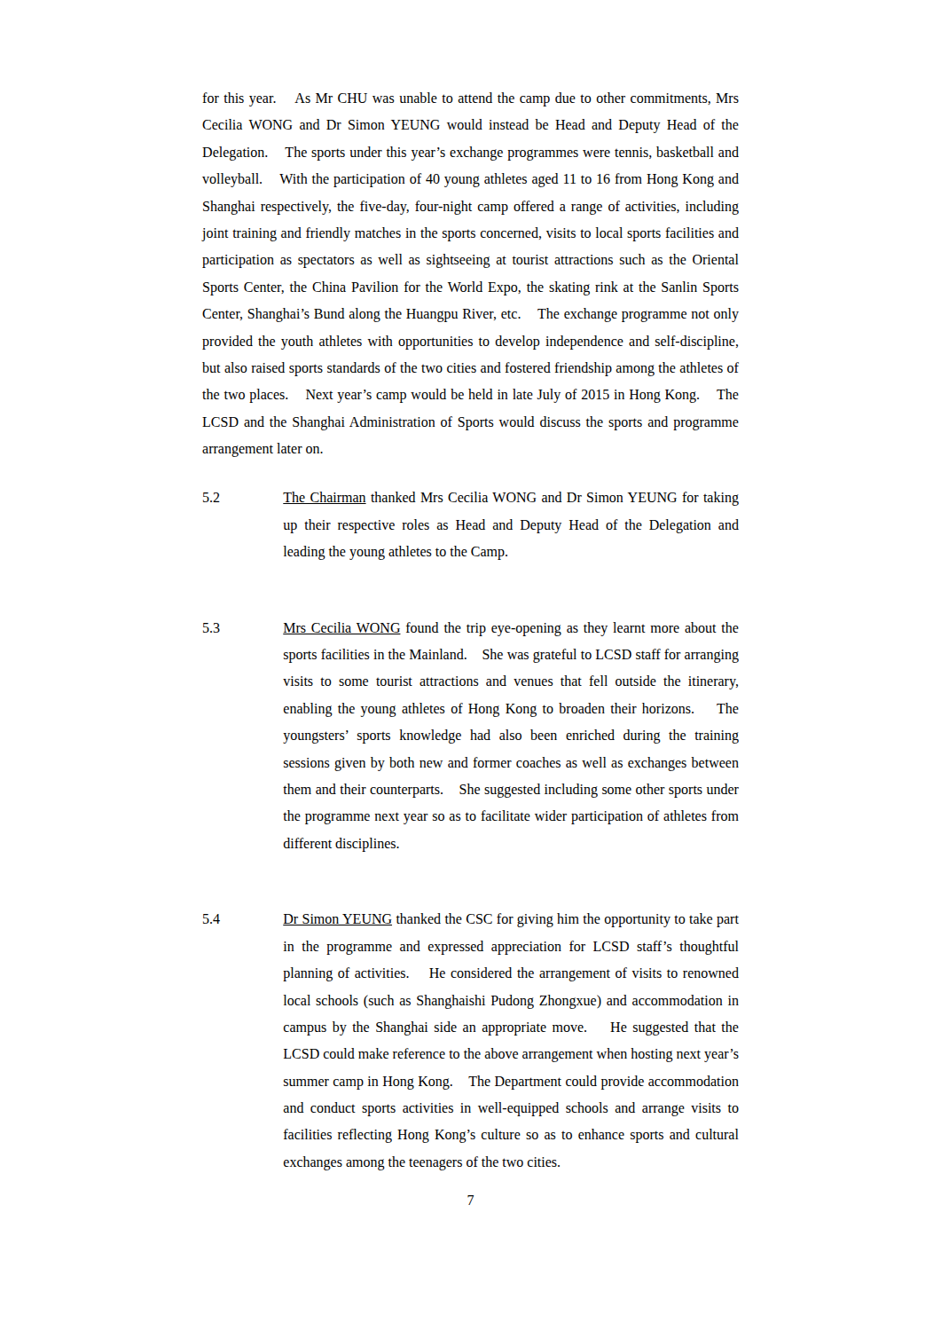for this year. As Mr CHU was unable to attend the camp due to other commitments, Mrs Cecilia WONG and Dr Simon YEUNG would instead be Head and Deputy Head of the Delegation. The sports under this year’s exchange programmes were tennis, basketball and volleyball. With the participation of 40 young athletes aged 11 to 16 from Hong Kong and Shanghai respectively, the five-day, four-night camp offered a range of activities, including joint training and friendly matches in the sports concerned, visits to local sports facilities and participation as spectators as well as sightseeing at tourist attractions such as the Oriental Sports Center, the China Pavilion for the World Expo, the skating rink at the Sanlin Sports Center, Shanghai’s Bund along the Huangpu River, etc. The exchange programme not only provided the youth athletes with opportunities to develop independence and self-discipline, but also raised sports standards of the two cities and fostered friendship among the athletes of the two places. Next year’s camp would be held in late July of 2015 in Hong Kong. The LCSD and the Shanghai Administration of Sports would discuss the sports and programme arrangement later on.
5.2
The Chairman thanked Mrs Cecilia WONG and Dr Simon YEUNG for taking up their respective roles as Head and Deputy Head of the Delegation and leading the young athletes to the Camp.
5.3
Mrs Cecilia WONG found the trip eye-opening as they learnt more about the sports facilities in the Mainland. She was grateful to LCSD staff for arranging visits to some tourist attractions and venues that fell outside the itinerary, enabling the young athletes of Hong Kong to broaden their horizons. The youngsters’ sports knowledge had also been enriched during the training sessions given by both new and former coaches as well as exchanges between them and their counterparts. She suggested including some other sports under the programme next year so as to facilitate wider participation of athletes from different disciplines.
5.4
Dr Simon YEUNG thanked the CSC for giving him the opportunity to take part in the programme and expressed appreciation for LCSD staff’s thoughtful planning of activities. He considered the arrangement of visits to renowned local schools (such as Shanghaishi Pudong Zhongxue) and accommodation in campus by the Shanghai side an appropriate move. He suggested that the LCSD could make reference to the above arrangement when hosting next year’s summer camp in Hong Kong. The Department could provide accommodation and conduct sports activities in well-equipped schools and arrange visits to facilities reflecting Hong Kong’s culture so as to enhance sports and cultural exchanges among the teenagers of the two cities.
7